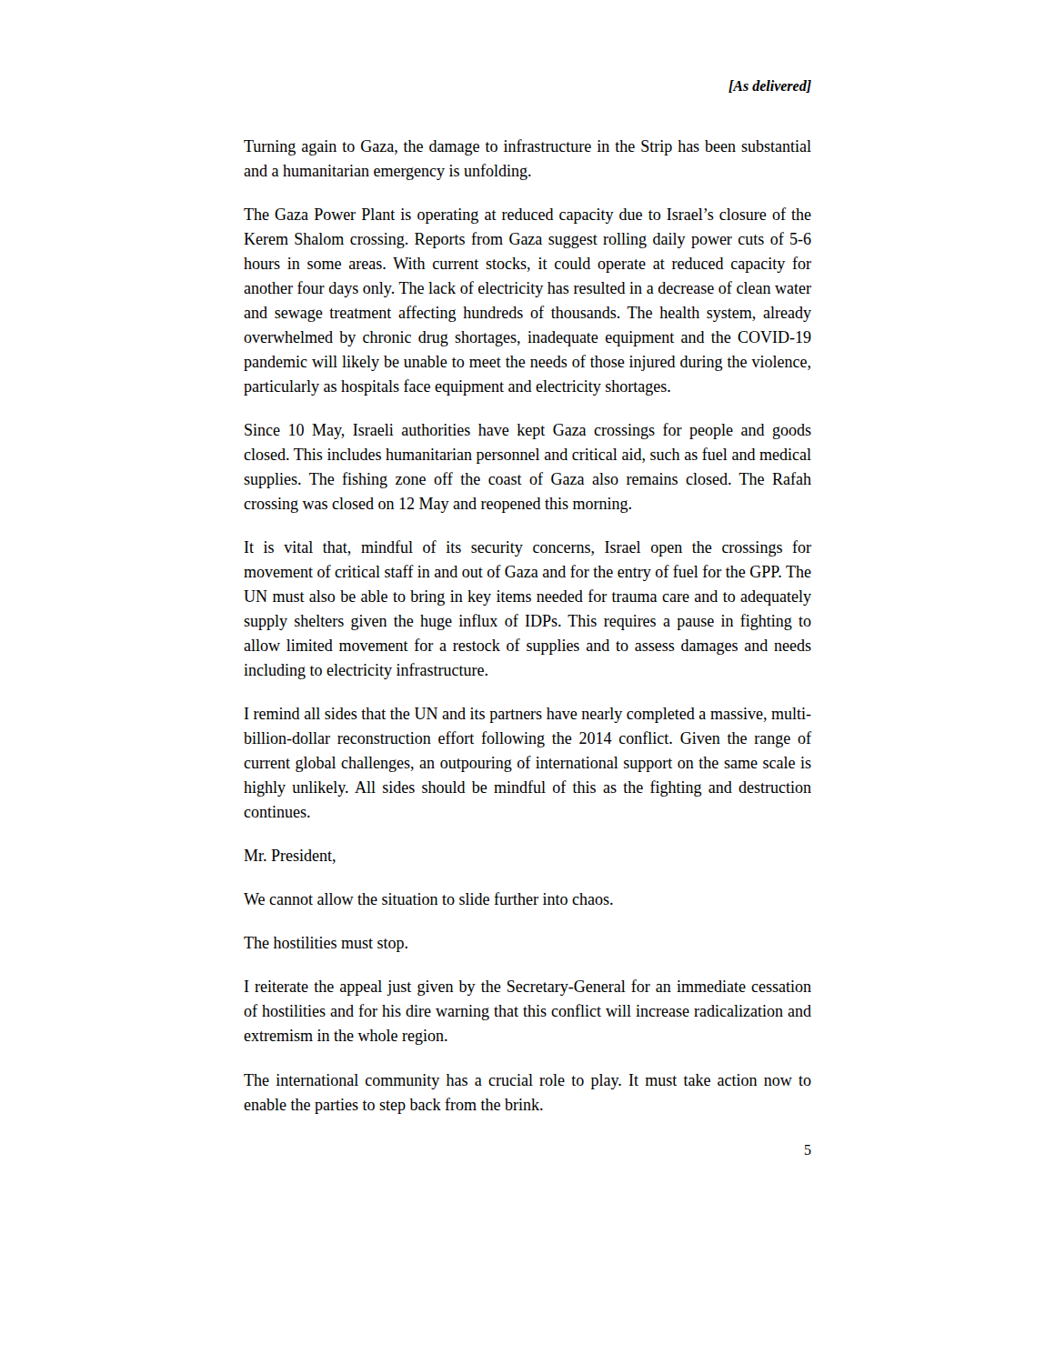[As delivered]
Turning again to Gaza, the damage to infrastructure in the Strip has been substantial and a humanitarian emergency is unfolding.
The Gaza Power Plant is operating at reduced capacity due to Israel’s closure of the Kerem Shalom crossing. Reports from Gaza suggest rolling daily power cuts of 5-6 hours in some areas. With current stocks, it could operate at reduced capacity for another four days only. The lack of electricity has resulted in a decrease of clean water and sewage treatment affecting hundreds of thousands. The health system, already overwhelmed by chronic drug shortages, inadequate equipment and the COVID-19 pandemic will likely be unable to meet the needs of those injured during the violence, particularly as hospitals face equipment and electricity shortages.
Since 10 May, Israeli authorities have kept Gaza crossings for people and goods closed. This includes humanitarian personnel and critical aid, such as fuel and medical supplies. The fishing zone off the coast of Gaza also remains closed. The Rafah crossing was closed on 12 May and reopened this morning.
It is vital that, mindful of its security concerns, Israel open the crossings for movement of critical staff in and out of Gaza and for the entry of fuel for the GPP. The UN must also be able to bring in key items needed for trauma care and to adequately supply shelters given the huge influx of IDPs. This requires a pause in fighting to allow limited movement for a restock of supplies and to assess damages and needs including to electricity infrastructure.
I remind all sides that the UN and its partners have nearly completed a massive, multi-billion-dollar reconstruction effort following the 2014 conflict. Given the range of current global challenges, an outpouring of international support on the same scale is highly unlikely. All sides should be mindful of this as the fighting and destruction continues.
Mr. President,
We cannot allow the situation to slide further into chaos.
The hostilities must stop.
I reiterate the appeal just given by the Secretary-General for an immediate cessation of hostilities and for his dire warning that this conflict will increase radicalization and extremism in the whole region.
The international community has a crucial role to play. It must take action now to enable the parties to step back from the brink.
5